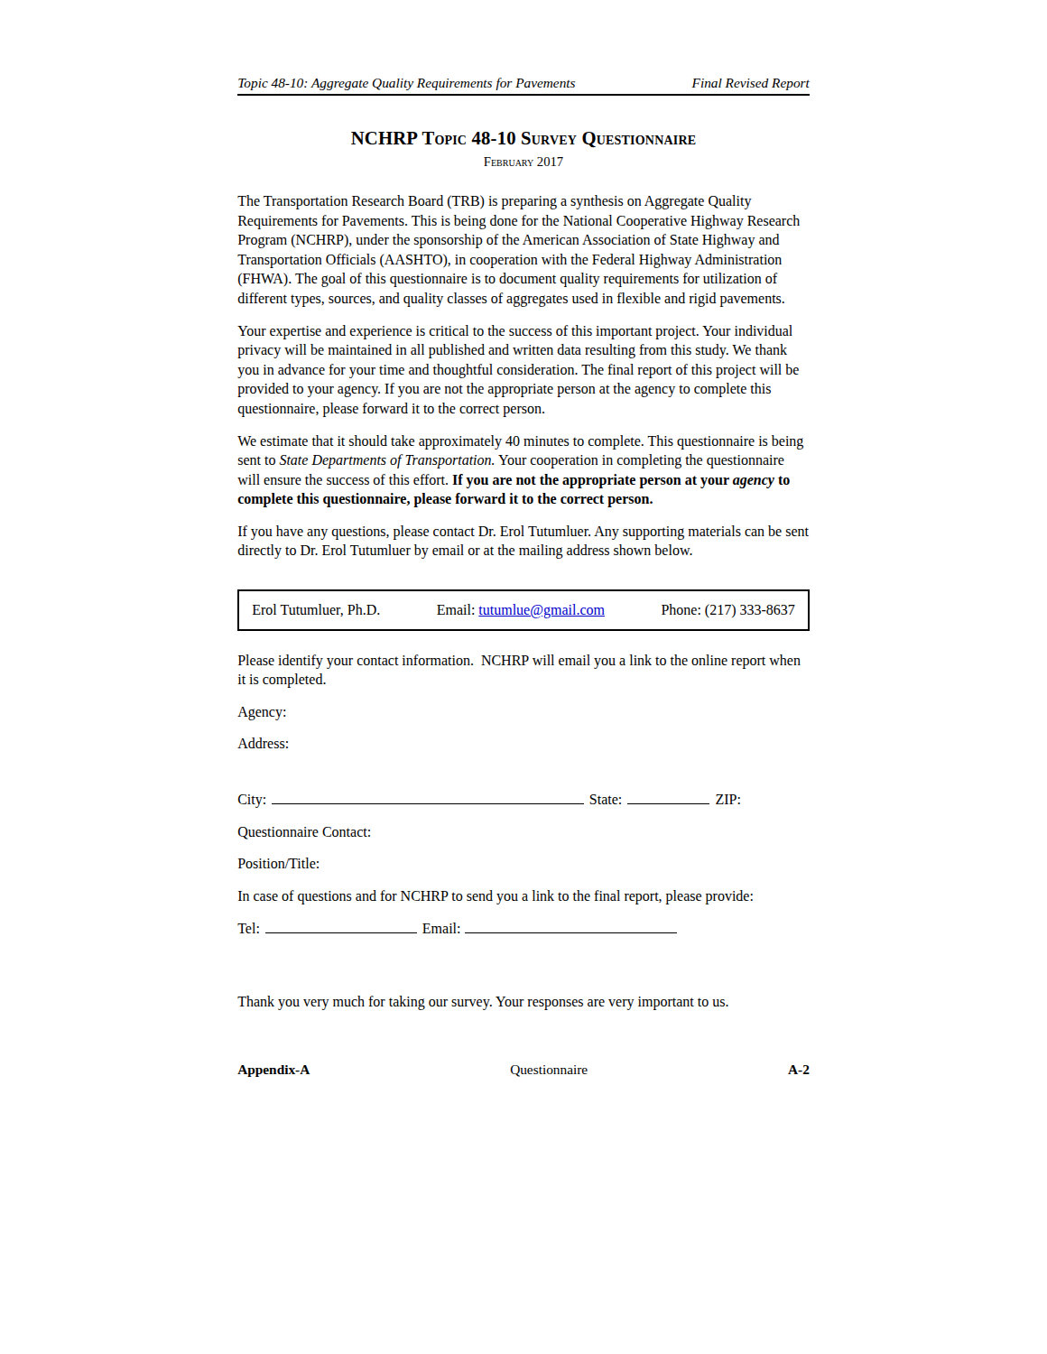Topic 48-10: Aggregate Quality Requirements for Pavements
Final Revised Report
NCHRP Topic 48-10 Survey Questionnaire
February 2017
The Transportation Research Board (TRB) is preparing a synthesis on Aggregate Quality Requirements for Pavements. This is being done for the National Cooperative Highway Research Program (NCHRP), under the sponsorship of the American Association of State Highway and Transportation Officials (AASHTO), in cooperation with the Federal Highway Administration (FHWA). The goal of this questionnaire is to document quality requirements for utilization of different types, sources, and quality classes of aggregates used in flexible and rigid pavements.
Your expertise and experience is critical to the success of this important project. Your individual privacy will be maintained in all published and written data resulting from this study. We thank you in advance for your time and thoughtful consideration. The final report of this project will be provided to your agency. If you are not the appropriate person at the agency to complete this questionnaire, please forward it to the correct person.
We estimate that it should take approximately 40 minutes to complete. This questionnaire is being sent to State Departments of Transportation. Your cooperation in completing the questionnaire will ensure the success of this effort. If you are not the appropriate person at your agency to complete this questionnaire, please forward it to the correct person.
If you have any questions, please contact Dr. Erol Tutumluer. Any supporting materials can be sent directly to Dr. Erol Tutumluer by email or at the mailing address shown below.
Erol Tutumluer, Ph.D. Email: tutumlue@gmail.com Phone: (217) 333-8637
Please identify your contact information. NCHRP will email you a link to the online report when it is completed.
Agency:
Address:
City: State: ZIP:
Questionnaire Contact:
Position/Title:
In case of questions and for NCHRP to send you a link to the final report, please provide:
Tel: Email:
Thank you very much for taking our survey. Your responses are very important to us.
Appendix-A
Questionnaire
A-2